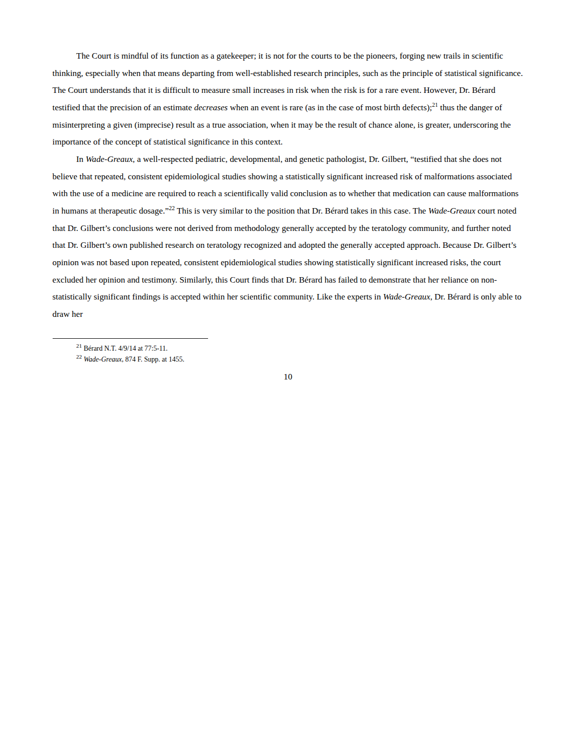The Court is mindful of its function as a gatekeeper; it is not for the courts to be the pioneers, forging new trails in scientific thinking, especially when that means departing from well-established research principles, such as the principle of statistical significance. The Court understands that it is difficult to measure small increases in risk when the risk is for a rare event. However, Dr. Bérard testified that the precision of an estimate decreases when an event is rare (as in the case of most birth defects);21 thus the danger of misinterpreting a given (imprecise) result as a true association, when it may be the result of chance alone, is greater, underscoring the importance of the concept of statistical significance in this context.
In Wade-Greaux, a well-respected pediatric, developmental, and genetic pathologist, Dr. Gilbert, “testified that she does not believe that repeated, consistent epidemiological studies showing a statistically significant increased risk of malformations associated with the use of a medicine are required to reach a scientifically valid conclusion as to whether that medication can cause malformations in humans at therapeutic dosage.”22 This is very similar to the position that Dr. Bérard takes in this case. The Wade-Greaux court noted that Dr. Gilbert’s conclusions were not derived from methodology generally accepted by the teratology community, and further noted that Dr. Gilbert’s own published research on teratology recognized and adopted the generally accepted approach. Because Dr. Gilbert’s opinion was not based upon repeated, consistent epidemiological studies showing statistically significant increased risks, the court excluded her opinion and testimony. Similarly, this Court finds that Dr. Bérard has failed to demonstrate that her reliance on non-statistically significant findings is accepted within her scientific community. Like the experts in Wade-Greaux, Dr. Bérard is only able to draw her
21 Bérard N.T. 4/9/14 at 77:5-11.
22 Wade-Greaux, 874 F. Supp. at 1455.
10